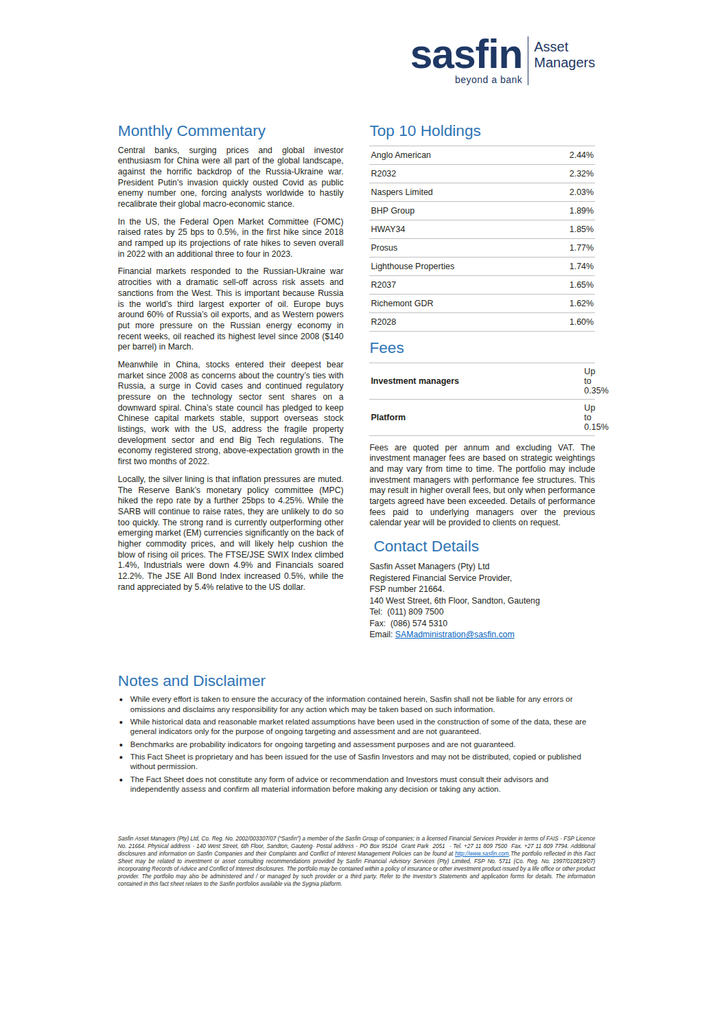sasfin
beyond a bank
Asset
Managers
Monthly Commentary
Central banks, surging prices and global investor enthusiasm for China were all part of the global landscape, against the horrific backdrop of the Russia-Ukraine war. President Putin’s invasion quickly ousted Covid as public enemy number one, forcing analysts worldwide to hastily recalibrate their global macro-economic stance.
In the US, the Federal Open Market Committee (FOMC) raised rates by 25 bps to 0.5%, in the first hike since 2018 and ramped up its projections of rate hikes to seven overall in 2022 with an additional three to four in 2023.
Financial markets responded to the Russian-Ukraine war atrocities with a dramatic sell-off across risk assets and sanctions from the West. This is important because Russia is the world’s third largest exporter of oil. Europe buys around 60% of Russia’s oil exports, and as Western powers put more pressure on the Russian energy economy in recent weeks, oil reached its highest level since 2008 ($140 per barrel) in March.
Meanwhile in China, stocks entered their deepest bear market since 2008 as concerns about the country’s ties with Russia, a surge in Covid cases and continued regulatory pressure on the technology sector sent shares on a downward spiral. China’s state council has pledged to keep Chinese capital markets stable, support overseas stock listings, work with the US, address the fragile property development sector and end Big Tech regulations. The economy registered strong, above-expectation growth in the first two months of 2022.
Locally, the silver lining is that inflation pressures are muted. The Reserve Bank’s monetary policy committee (MPC) hiked the repo rate by a further 25bps to 4.25%. While the SARB will continue to raise rates, they are unlikely to do so too quickly. The strong rand is currently outperforming other emerging market (EM) currencies significantly on the back of higher commodity prices, and will likely help cushion the blow of rising oil prices. The FTSE/JSE SWIX Index climbed 1.4%, Industrials were down 4.9% and Financials soared 12.2%. The JSE All Bond Index increased 0.5%, while the rand appreciated by 5.4% relative to the US dollar.
Top 10 Holdings
| Anglo American | 2.44% |
| R2032 | 2.32% |
| Naspers Limited | 2.03% |
| BHP Group | 1.89% |
| HWAY34 | 1.85% |
| Prosus | 1.77% |
| Lighthouse Properties | 1.74% |
| R2037 | 1.65% |
| Richemont GDR | 1.62% |
| R2028 | 1.60% |
Fees
| Investment managers | Up to 0.35% |
| Platform | Up to 0.15% |
Fees are quoted per annum and excluding VAT. The investment manager fees are based on strategic weightings and may vary from time to time. The portfolio may include investment managers with performance fee structures. This may result in higher overall fees, but only when performance targets agreed have been exceeded. Details of performance fees paid to underlying managers over the previous calendar year will be provided to clients on request.
Contact Details
Sasfin Asset Managers (Pty) Ltd
Registered Financial Service Provider,
FSP number 21664.
140 West Street, 6th Floor, Sandton, Gauteng
Tel: (011) 809 7500
Fax: (086) 574 5310
Email: SAMadministration@sasfin.com
Notes and Disclaimer
While every effort is taken to ensure the accuracy of the information contained herein, Sasfin shall not be liable for any errors or omissions and disclaims any responsibility for any action which may be taken based on such information.
While historical data and reasonable market related assumptions have been used in the construction of some of the data, these are general indicators only for the purpose of ongoing targeting and assessment and are not guaranteed.
Benchmarks are probability indicators for ongoing targeting and assessment purposes and are not guaranteed.
This Fact Sheet is proprietary and has been issued for the use of Sasfin Investors and may not be distributed, copied or published without permission.
The Fact Sheet does not constitute any form of advice or recommendation and Investors must consult their advisors and independently assess and confirm all material information before making any decision or taking any action.
Sasfin Asset Managers (Pty) Ltd, Co. Reg. No. 2002/003307/07 (“Sasfin”) a member of the Sasfin Group of companies; is a licensed Financial Services Provider in terms of FAIS - FSP Licence No. 21664. Physical address - 140 West Street, 6th Floor, Sandton, Gauteng- Postal address - PO Box 95104 Grant Park 2051 - Tel. +27 11 809 7500 Fax. +27 11 809 7794. Additional disclosures and information on Sasfin Companies and their Complaints and Conflict of Interest Management Policies can be found at http://www.sasfin.com.The portfolio reflected in this Fact Sheet may be related to investment or asset consulting recommendations provided by Sasfin Financial Advisory Services (Pty) Limited, FSP No. 5711 (Co. Reg. No. 1997/010819/07) incorporating Records of Advice and Conflict of Interest disclosures. The portfolio may be contained within a policy of insurance or other investment product issued by a life office or other product provider. The portfolio may also be administered and / or managed by such provider or a third party. Refer to the Investor’s Statements and application forms for details. The information contained in this fact sheet relates to the Sasfin portfolios available via the Sygnia platform.